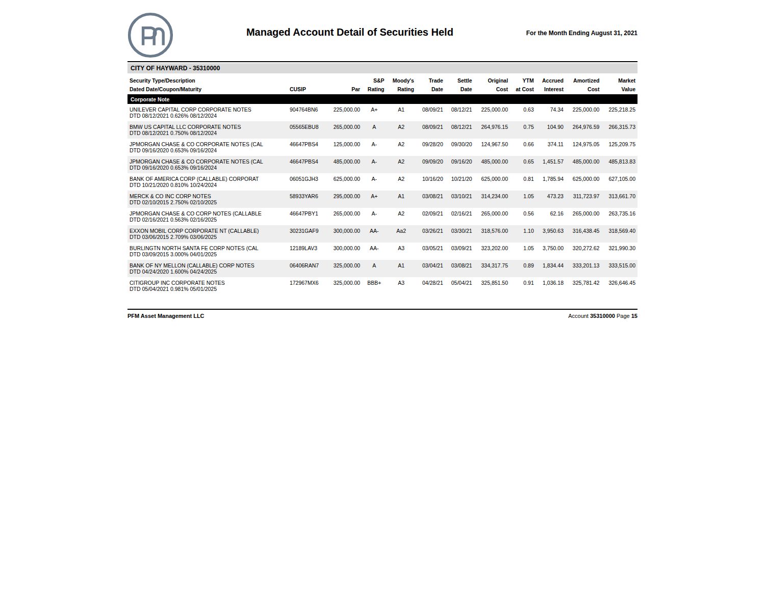Managed Account Detail of Securities Held
For the Month Ending August 31, 2021
CITY OF HAYWARD - 35310000
| Security Type/Description | | | S&P | Moody's | Trade | Settle | Original | YTM | Accrued | Amortized | Market |
| --- | --- | --- | --- | --- | --- | --- | --- | --- | --- | --- | --- |
| Dated Date/Coupon/Maturity | CUSIP | Par | Rating | Rating | Date | Date | Cost | at Cost | Interest | Cost | Value |
| Corporate Note |
| UNILEVER CAPITAL CORP CORPORATE NOTES DTD 08/12/2021 0.626% 08/12/2024 | 904764BN6 | 225,000.00 | A+ | A1 | 08/09/21 | 08/12/21 | 225,000.00 | 0.63 | 74.34 | 225,000.00 | 225,218.25 |
| BMW US CAPITAL LLC CORPORATE NOTES DTD 08/12/2021 0.750% 08/12/2024 | 05565EBU8 | 265,000.00 | A | A2 | 08/09/21 | 08/12/21 | 264,976.15 | 0.75 | 104.90 | 264,976.59 | 266,315.73 |
| JPMORGAN CHASE & CO CORPORATE NOTES (CAL DTD 09/16/2020 0.653% 09/16/2024 | 46647PBS4 | 125,000.00 | A- | A2 | 09/28/20 | 09/30/20 | 124,967.50 | 0.66 | 374.11 | 124,975.05 | 125,209.75 |
| JPMORGAN CHASE & CO CORPORATE NOTES (CAL DTD 09/16/2020 0.653% 09/16/2024 | 46647PBS4 | 485,000.00 | A- | A2 | 09/09/20 | 09/16/20 | 485,000.00 | 0.65 | 1,451.57 | 485,000.00 | 485,813.83 |
| BANK OF AMERICA CORP (CALLABLE) CORPORAT DTD 10/21/2020 0.810% 10/24/2024 | 06051GJH3 | 625,000.00 | A- | A2 | 10/16/20 | 10/21/20 | 625,000.00 | 0.81 | 1,785.94 | 625,000.00 | 627,105.00 |
| MERCK & CO INC CORP NOTES DTD 02/10/2015 2.750% 02/10/2025 | 58933YAR6 | 295,000.00 | A+ | A1 | 03/08/21 | 03/10/21 | 314,234.00 | 1.05 | 473.23 | 311,723.97 | 313,661.70 |
| JPMORGAN CHASE & CO CORP NOTES (CALLABLE DTD 02/16/2021 0.563% 02/16/2025 | 46647PBY1 | 265,000.00 | A- | A2 | 02/09/21 | 02/16/21 | 265,000.00 | 0.56 | 62.16 | 265,000.00 | 263,735.16 |
| EXXON MOBIL CORP CORPORATE NT (CALLABLE) DTD 03/06/2015 2.709% 03/06/2025 | 30231GAF9 | 300,000.00 | AA- | Aa2 | 03/26/21 | 03/30/21 | 318,576.00 | 1.10 | 3,950.63 | 316,438.45 | 318,569.40 |
| BURLINGTN NORTH SANTA FE CORP NOTES (CAL DTD 03/09/2015 3.000% 04/01/2025 | 12189LAV3 | 300,000.00 | AA- | A3 | 03/05/21 | 03/09/21 | 323,202.00 | 1.05 | 3,750.00 | 320,272.62 | 321,990.30 |
| BANK OF NY MELLON (CALLABLE) CORP NOTES DTD 04/24/2020 1.600% 04/24/2025 | 06406RAN7 | 325,000.00 | A | A1 | 03/04/21 | 03/08/21 | 334,317.75 | 0.89 | 1,834.44 | 333,201.13 | 333,515.00 |
| CITIGROUP INC CORPORATE NOTES DTD 05/04/2021 0.981% 05/01/2025 | 172967MX6 | 325,000.00 | BBB+ | A3 | 04/28/21 | 05/04/21 | 325,851.50 | 0.91 | 1,036.18 | 325,781.42 | 326,646.45 |
PFM Asset Management LLC
Account 35310000 Page 15